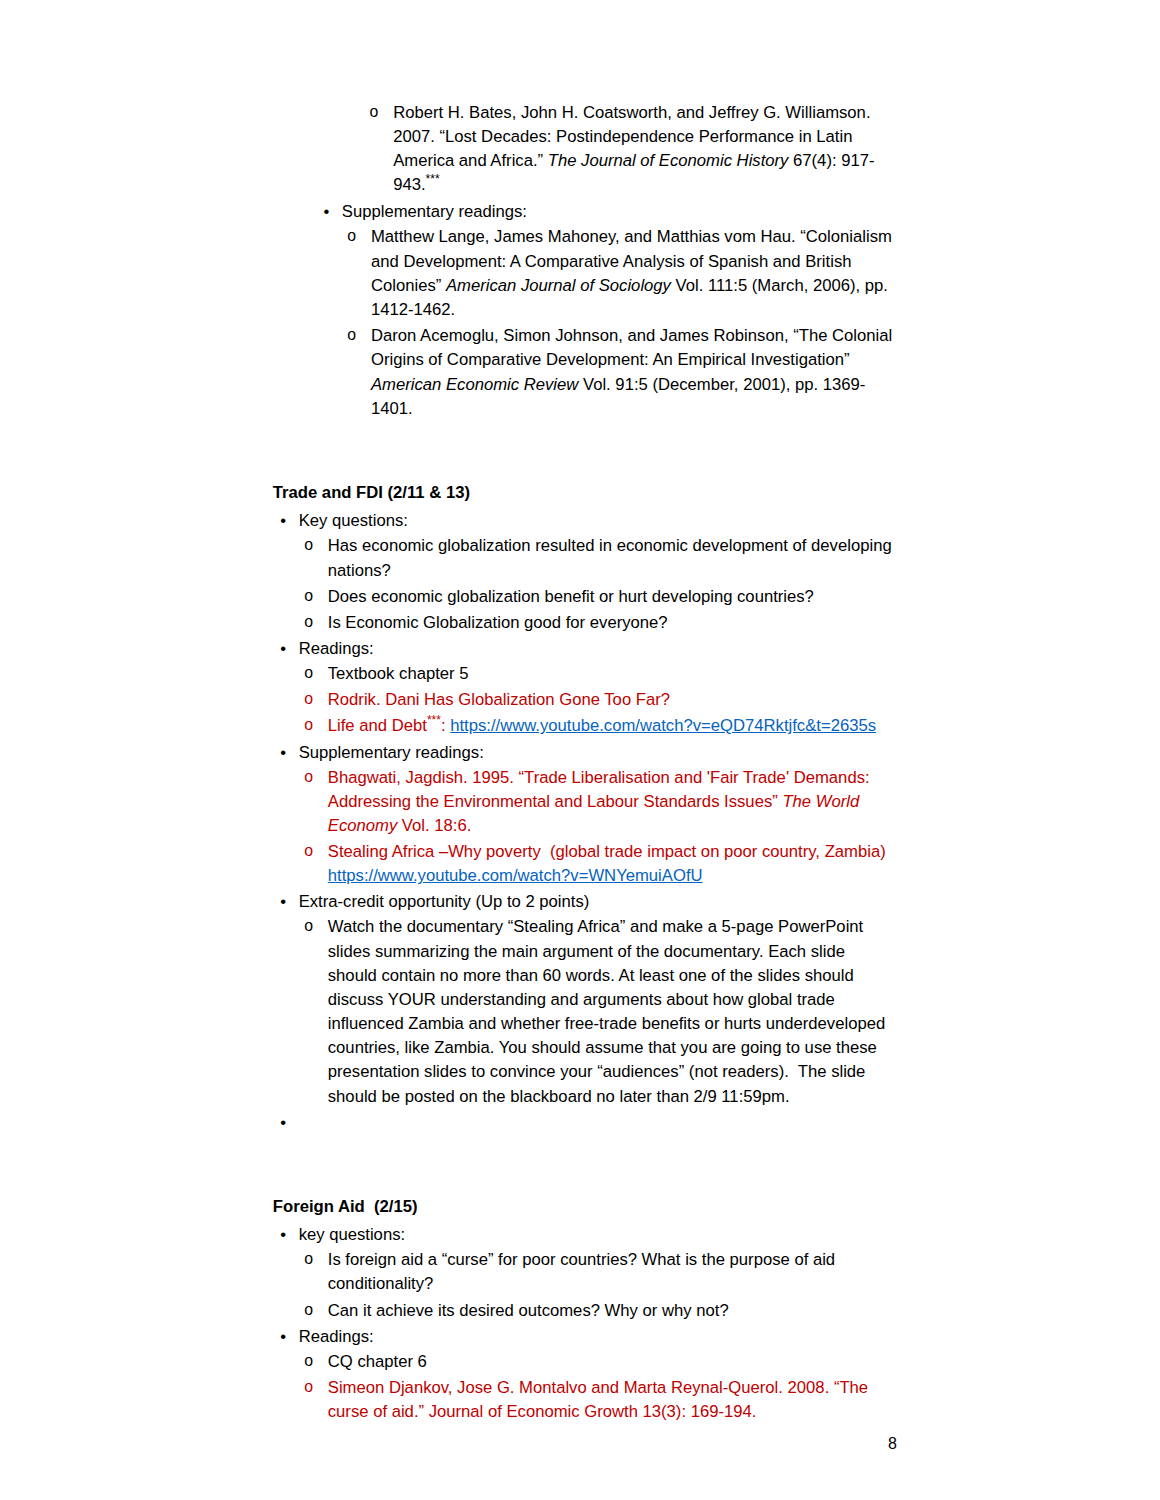Robert H. Bates, John H. Coatsworth, and Jeffrey G. Williamson. 2007. “Lost Decades: Postindependence Performance in Latin America and Africa.” The Journal of Economic History 67(4): 917-943.***
Supplementary readings:
Matthew Lange, James Mahoney, and Matthias vom Hau. “Colonialism and Development: A Comparative Analysis of Spanish and British Colonies” American Journal of Sociology Vol. 111:5 (March, 2006), pp. 1412-1462.
Daron Acemoglu, Simon Johnson, and James Robinson, “The Colonial Origins of Comparative Development: An Empirical Investigation” American Economic Review Vol. 91:5 (December, 2001), pp. 1369-1401.
Trade and FDI (2/11 & 13)
Key questions:
Has economic globalization resulted in economic development of developing nations?
Does economic globalization benefit or hurt developing countries?
Is Economic Globalization good for everyone?
Readings:
Textbook chapter 5
Rodrik. Dani Has Globalization Gone Too Far?
Life and Debt***: https://www.youtube.com/watch?v=eQD74Rktjfc&t=2635s
Supplementary readings:
Bhagwati, Jagdish. 1995. “Trade Liberalisation and 'Fair Trade' Demands: Addressing the Environmental and Labour Standards Issues” The World Economy Vol. 18:6.
Stealing Africa –Why poverty (global trade impact on poor country, Zambia) https://www.youtube.com/watch?v=WNYemuiAOfU
Extra-credit opportunity (Up to 2 points)
Watch the documentary “Stealing Africa” and make a 5-page PowerPoint slides summarizing the main argument of the documentary. Each slide should contain no more than 60 words. At least one of the slides should discuss YOUR understanding and arguments about how global trade influenced Zambia and whether free-trade benefits or hurts underdeveloped countries, like Zambia. You should assume that you are going to use these presentation slides to convince your “audiences” (not readers). The slide should be posted on the blackboard no later than 2/9 11:59pm.
Foreign Aid (2/15)
key questions:
Is foreign aid a “curse” for poor countries? What is the purpose of aid conditionality?
Can it achieve its desired outcomes? Why or why not?
Readings:
CQ chapter 6
Simeon Djankov, Jose G. Montalvo and Marta Reynal-Querol. 2008. “The curse of aid.” Journal of Economic Growth 13(3): 169-194.
8